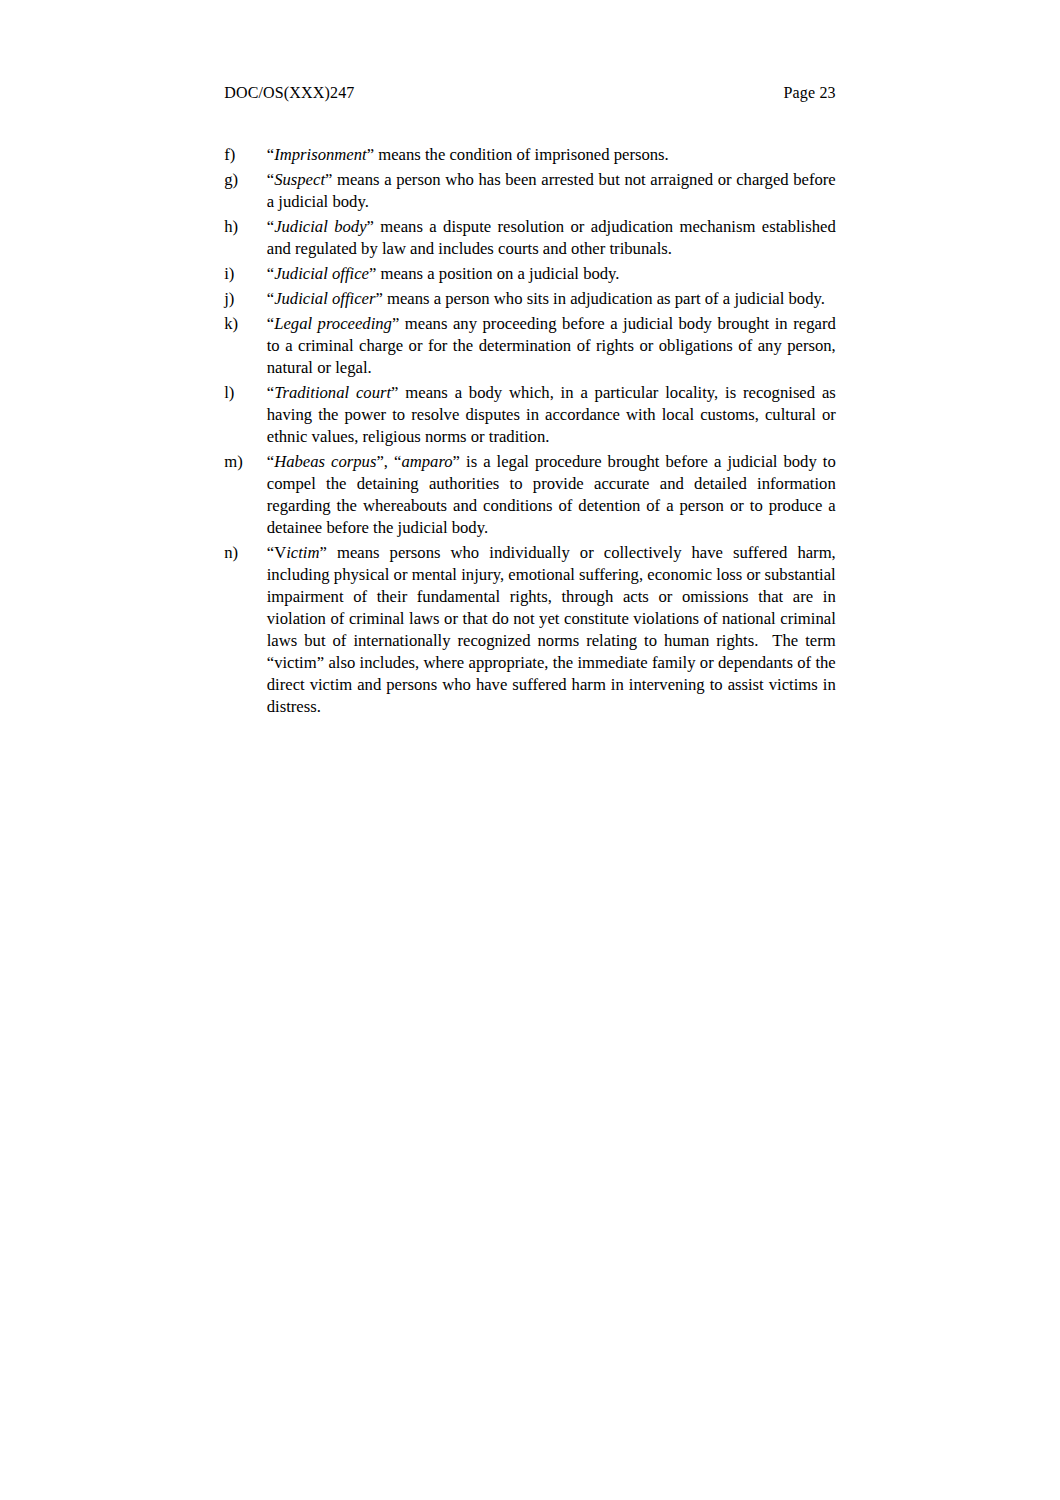DOC/OS(XXX)247 Page 23
f)“Imprisonment” means the condition of imprisoned persons.
g)“Suspect” means a person who has been arrested but not arraigned or charged before a judicial body.
h)“Judicial body” means a dispute resolution or adjudication mechanism established and regulated by law and includes courts and other tribunals.
i)“Judicial office” means a position on a judicial body.
j)“Judicial officer” means a person who sits in adjudication as part of a judicial body.
k)“Legal proceeding” means any proceeding before a judicial body brought in regard to a criminal charge or for the determination of rights or obligations of any person, natural or legal.
l)“Traditional court” means a body which, in a particular locality, is recognised as having the power to resolve disputes in accordance with local customs, cultural or ethnic values, religious norms or tradition.
m)“Habeas corpus”, “amparo” is a legal procedure brought before a judicial body to compel the detaining authorities to provide accurate and detailed information regarding the whereabouts and conditions of detention of a person or to produce a detainee before the judicial body.
n)“Victim” means persons who individually or collectively have suffered harm, including physical or mental injury, emotional suffering, economic loss or substantial impairment of their fundamental rights, through acts or omissions that are in violation of criminal laws or that do not yet constitute violations of national criminal laws but of internationally recognized norms relating to human rights. The term “victim” also includes, where appropriate, the immediate family or dependants of the direct victim and persons who have suffered harm in intervening to assist victims in distress.